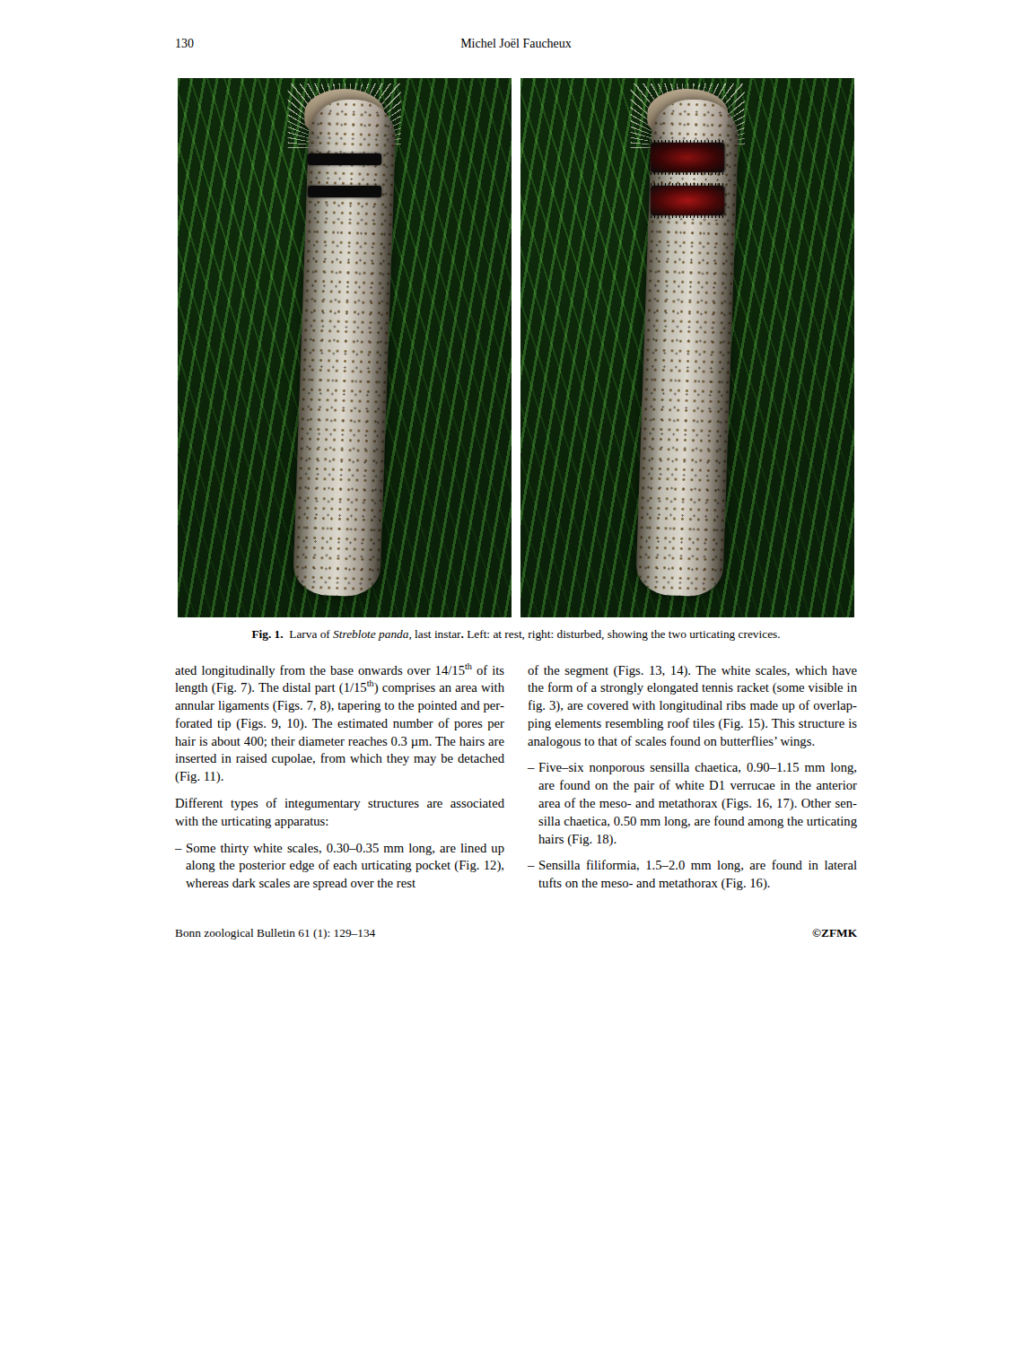130
Michel Joël Faucheux
Fig. 1. Larva of Streblote panda, last instar. Left: at rest, right: disturbed, showing the two urticating crevices.
ated longitudinally from the base onwards over 14/15th of its length (Fig. 7). The distal part (1/15th) comprises an area with annular ligaments (Figs. 7, 8), tapering to the pointed and perforated tip (Figs. 9, 10). The estimated number of pores per hair is about 400; their diameter reaches 0.3 µm. The hairs are inserted in raised cupolae, from which they may be detached (Fig. 11).
Different types of integumentary structures are associated with the urticating apparatus:
Some thirty white scales, 0.30–0.35 mm long, are lined up along the posterior edge of each urticating pocket (Fig. 12), whereas dark scales are spread over the rest
of the segment (Figs. 13, 14). The white scales, which have the form of a strongly elongated tennis racket (some visible in fig. 3), are covered with longitudinal ribs made up of overlapping elements resembling roof tiles (Fig. 15). This structure is analogous to that of scales found on butterflies’ wings.
Five–six nonporous sensilla chaetica, 0.90–1.15 mm long, are found on the pair of white D1 verrucae in the anterior area of the meso- and metathorax (Figs. 16, 17). Other sensilla chaetica, 0.50 mm long, are found among the urticating hairs (Fig. 18).
Sensilla filiformia, 1.5–2.0 mm long, are found in lateral tufts on the meso- and metathorax (Fig. 16).
Bonn zoological Bulletin 61 (1): 129–134
©ZFMK